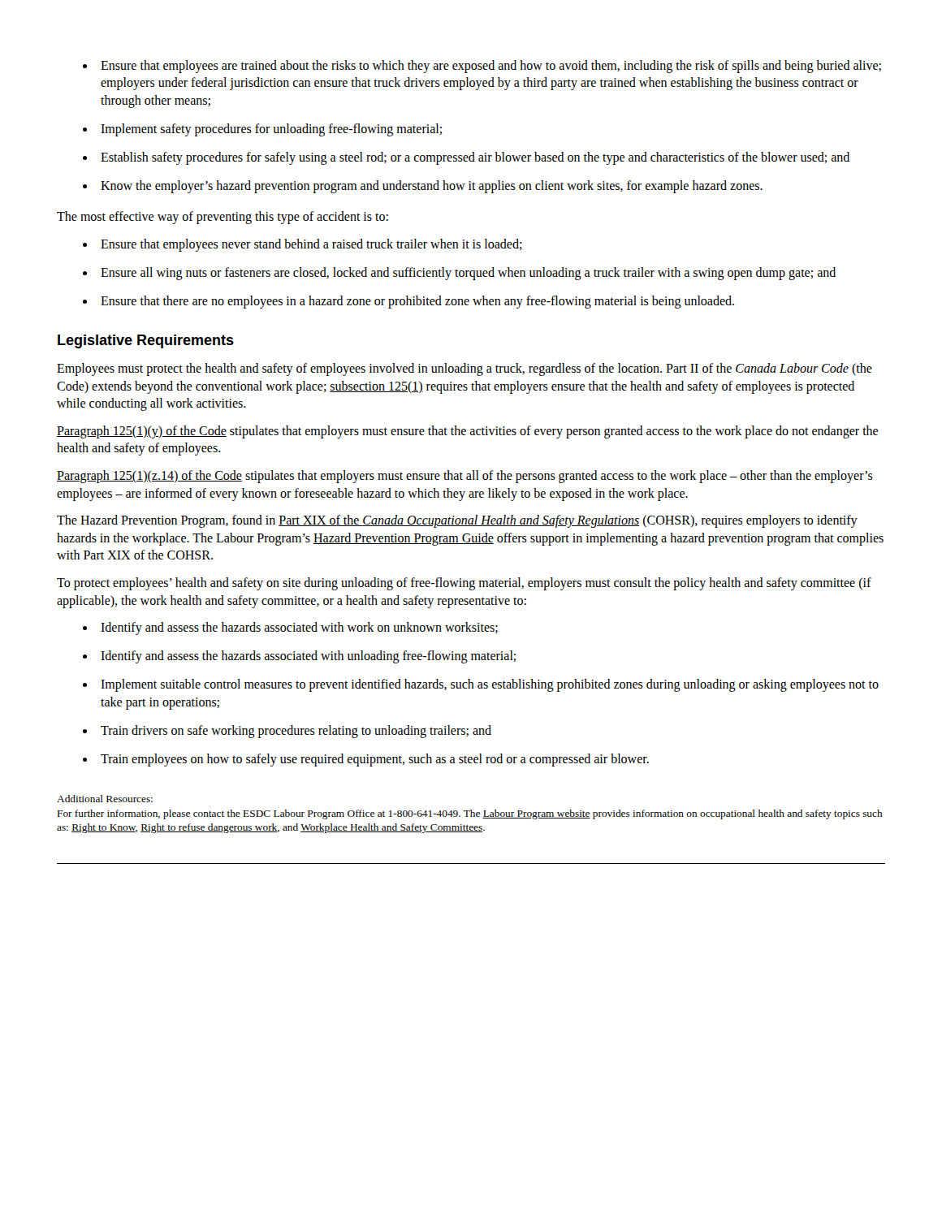Ensure that employees are trained about the risks to which they are exposed and how to avoid them, including the risk of spills and being buried alive; employers under federal jurisdiction can ensure that truck drivers employed by a third party are trained when establishing the business contract or through other means;
Implement safety procedures for unloading free-flowing material;
Establish safety procedures for safely using a steel rod; or a compressed air blower based on the type and characteristics of the blower used; and
Know the employer’s hazard prevention program and understand how it applies on client work sites, for example hazard zones.
The most effective way of preventing this type of accident is to:
Ensure that employees never stand behind a raised truck trailer when it is loaded;
Ensure all wing nuts or fasteners are closed, locked and sufficiently torqued when unloading a truck trailer with a swing open dump gate; and
Ensure that there are no employees in a hazard zone or prohibited zone when any free-flowing material is being unloaded.
Legislative Requirements
Employees must protect the health and safety of employees involved in unloading a truck, regardless of the location. Part II of the Canada Labour Code (the Code) extends beyond the conventional work place; subsection 125(1) requires that employers ensure that the health and safety of employees is protected while conducting all work activities.
Paragraph 125(1)(y) of the Code stipulates that employers must ensure that the activities of every person granted access to the work place do not endanger the health and safety of employees.
Paragraph 125(1)(z.14) of the Code stipulates that employers must ensure that all of the persons granted access to the work place – other than the employer’s employees – are informed of every known or foreseeable hazard to which they are likely to be exposed in the work place.
The Hazard Prevention Program, found in Part XIX of the Canada Occupational Health and Safety Regulations (COHSR), requires employers to identify hazards in the workplace. The Labour Program’s Hazard Prevention Program Guide offers support in implementing a hazard prevention program that complies with Part XIX of the COHSR.
To protect employees’ health and safety on site during unloading of free-flowing material, employers must consult the policy health and safety committee (if applicable), the work health and safety committee, or a health and safety representative to:
Identify and assess the hazards associated with work on unknown worksites;
Identify and assess the hazards associated with unloading free-flowing material;
Implement suitable control measures to prevent identified hazards, such as establishing prohibited zones during unloading or asking employees not to take part in operations;
Train drivers on safe working procedures relating to unloading trailers; and
Train employees on how to safely use required equipment, such as a steel rod or a compressed air blower.
Additional Resources:
For further information, please contact the ESDC Labour Program Office at 1-800-641-4049. The Labour Program website provides information on occupational health and safety topics such as: Right to Know, Right to refuse dangerous work, and Workplace Health and Safety Committees.